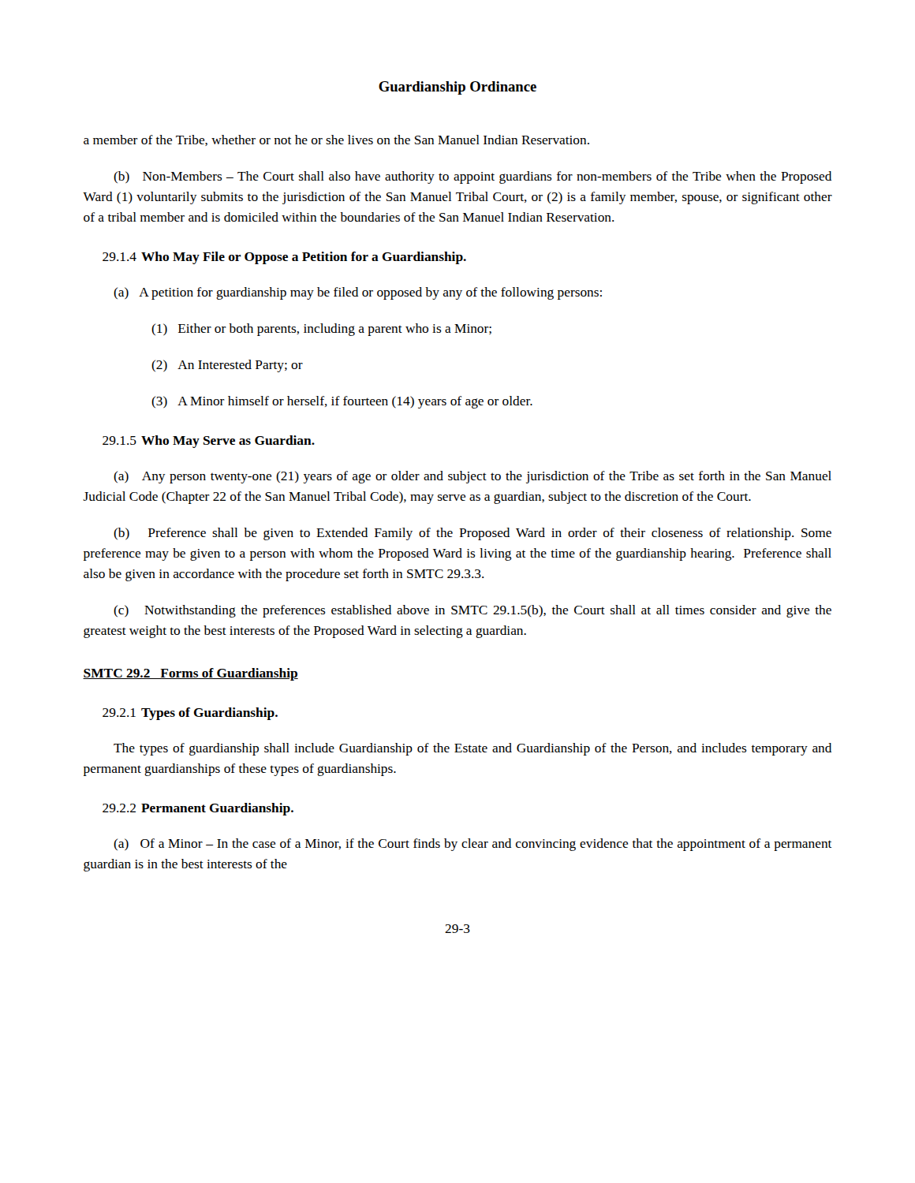Guardianship Ordinance
a member of the Tribe, whether or not he or she lives on the San Manuel Indian Reservation.
(b) Non-Members – The Court shall also have authority to appoint guardians for non-members of the Tribe when the Proposed Ward (1) voluntarily submits to the jurisdiction of the San Manuel Tribal Court, or (2) is a family member, spouse, or significant other of a tribal member and is domiciled within the boundaries of the San Manuel Indian Reservation.
29.1.4 Who May File or Oppose a Petition for a Guardianship.
(a) A petition for guardianship may be filed or opposed by any of the following persons:
(1) Either or both parents, including a parent who is a Minor;
(2) An Interested Party; or
(3) A Minor himself or herself, if fourteen (14) years of age or older.
29.1.5 Who May Serve as Guardian.
(a) Any person twenty-one (21) years of age or older and subject to the jurisdiction of the Tribe as set forth in the San Manuel Judicial Code (Chapter 22 of the San Manuel Tribal Code), may serve as a guardian, subject to the discretion of the Court.
(b) Preference shall be given to Extended Family of the Proposed Ward in order of their closeness of relationship. Some preference may be given to a person with whom the Proposed Ward is living at the time of the guardianship hearing. Preference shall also be given in accordance with the procedure set forth in SMTC 29.3.3.
(c) Notwithstanding the preferences established above in SMTC 29.1.5(b), the Court shall at all times consider and give the greatest weight to the best interests of the Proposed Ward in selecting a guardian.
SMTC 29.2 Forms of Guardianship
29.2.1 Types of Guardianship.
The types of guardianship shall include Guardianship of the Estate and Guardianship of the Person, and includes temporary and permanent guardianships of these types of guardianships.
29.2.2 Permanent Guardianship.
(a) Of a Minor – In the case of a Minor, if the Court finds by clear and convincing evidence that the appointment of a permanent guardian is in the best interests of the
29-3